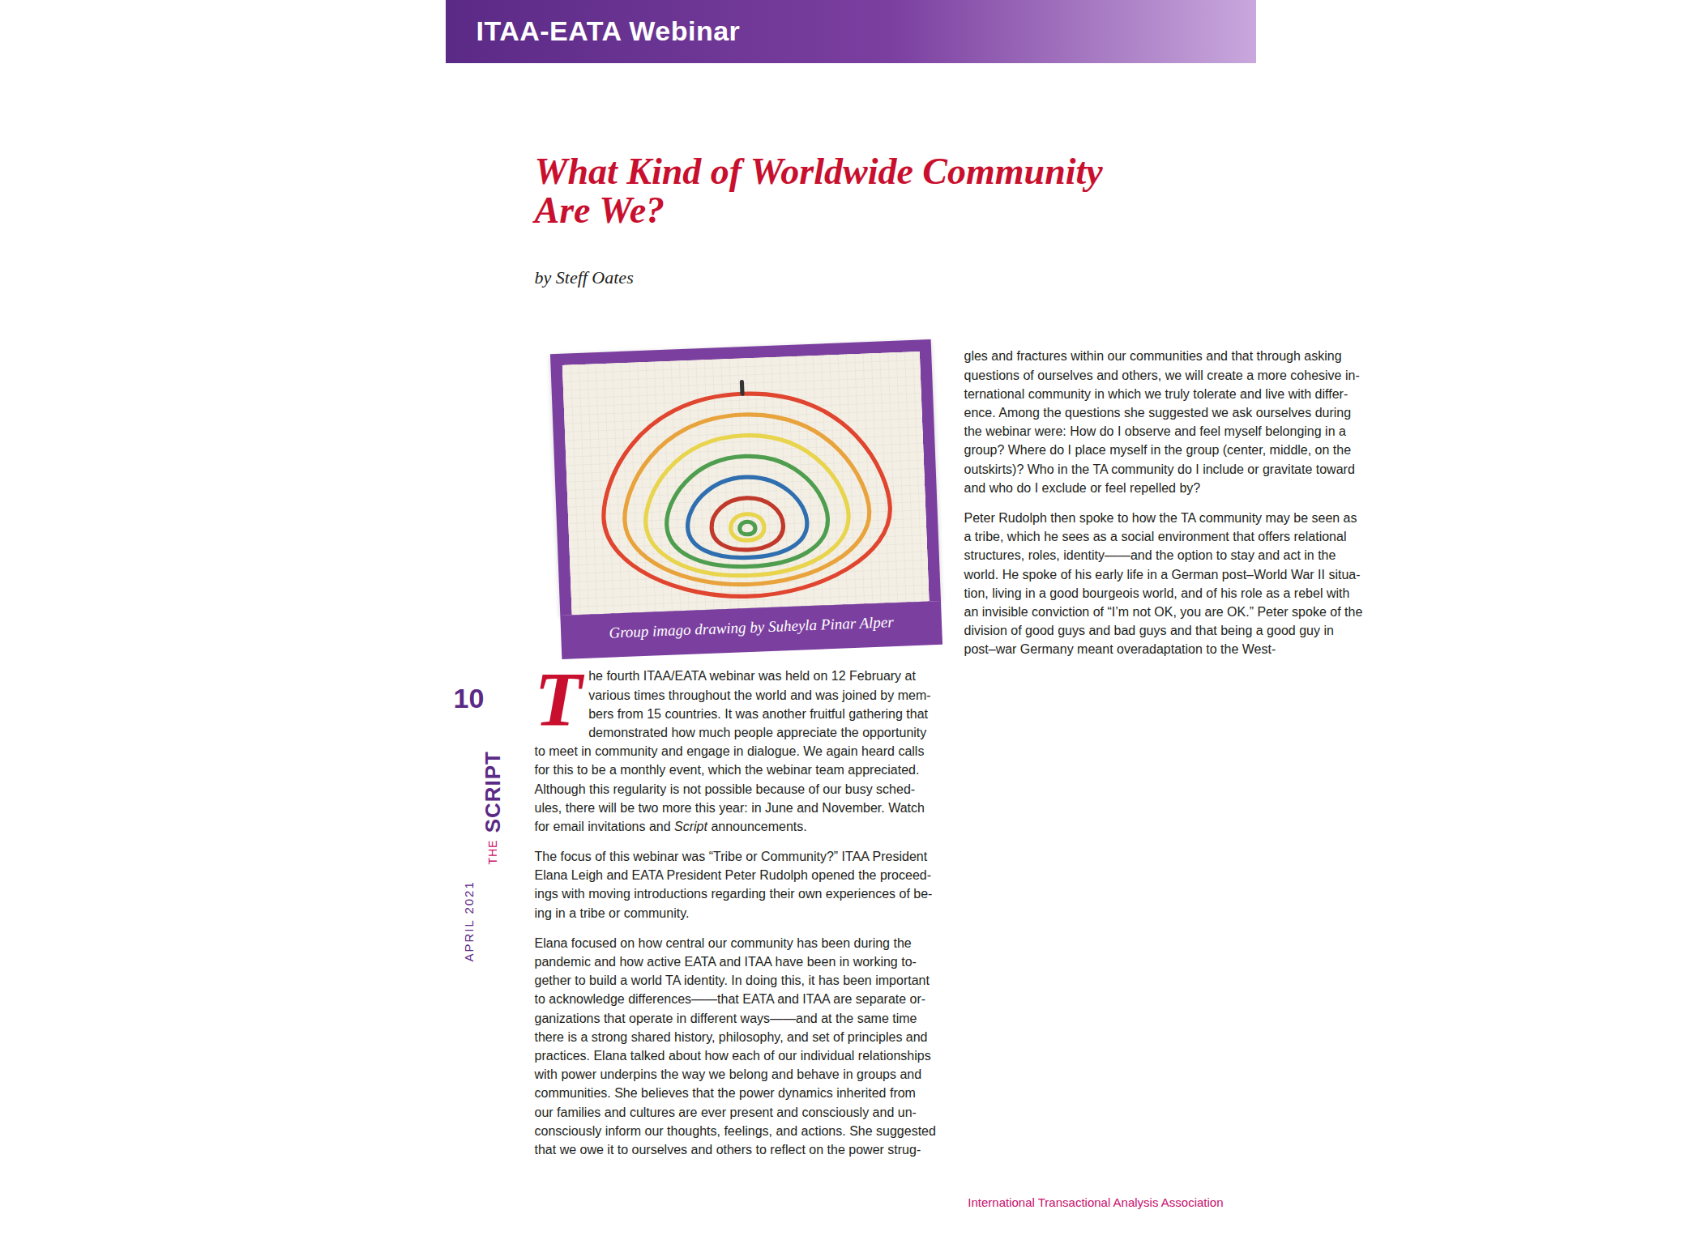ITAA-EATA Webinar
10
APRIL 2021
THE SCRIPT
What Kind of Worldwide Community Are We?
by Steff Oates
Group imago drawing by Suheyla Pinar Alper
The fourth ITAA/EATA webinar was held on 12 February at various times throughout the world and was joined by members from 15 countries. It was another fruitful gathering that demonstrated how much people appreciate the opportunity to meet in community and engage in dialogue. We again heard calls for this to be a monthly event, which the webinar team appreciated. Although this regularity is not possible because of our busy schedules, there will be two more this year: in June and November. Watch for email invitations and Script announcements.
The focus of this webinar was “Tribe or Community?” ITAA President Elana Leigh and EATA President Peter Rudolph opened the proceedings with moving introductions regarding their own experiences of being in a tribe or community.
Elana focused on how central our community has been during the pandemic and how active EATA and ITAA have been in working together to build a world TA identity. In doing this, it has been important to acknowledge differences——that EATA and ITAA are separate organizations that operate in different ways——and at the same time there is a strong shared history, philosophy, and set of principles and practices. Elana talked about how each of our individual relationships with power underpins the way we belong and behave in groups and communities. She believes that the power dynamics inherited from our families and cultures are ever present and consciously and unconsciously inform our thoughts, feelings, and actions. She suggested that we owe it to ourselves and others to reflect on the power struggles and fractures within our communities and that through asking questions of ourselves and others, we will create a more cohesive international community in which we truly tolerate and live with difference. Among the questions she suggested we ask ourselves during the webinar were: How do I observe and feel myself belonging in a group? Where do I place myself in the group (center, middle, on the outskirts)? Who in the TA community do I include or gravitate toward and who do I exclude or feel repelled by?
Peter Rudolph then spoke to how the TA community may be seen as a tribe, which he sees as a social environment that offers relational structures, roles, identity——and the option to stay and act in the world. He spoke of his early life in a German post–World War II situation, living in a good bourgeois world, and of his role as a rebel with an invisible conviction of “I’m not OK, you are OK.” Peter spoke of the division of good guys and bad guys and that being a good guy in post–war Germany meant overadaptation to the West-
International Transactional Analysis Association